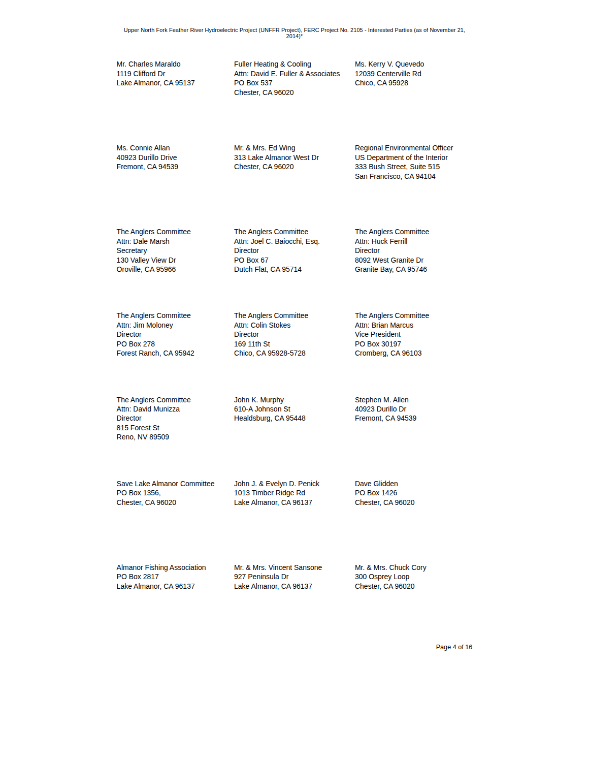Upper North Fork Feather River Hydroelectric Project (UNFFR Project), FERC Project No. 2105 - Interested Parties (as of November 21, 2014)*
| Mr. Charles Maraldo 1119 Clifford Dr Lake Almanor, CA 95137 | Fuller Heating & Cooling Attn: David E. Fuller & Associates PO Box 537 Chester, CA 96020 | Ms. Kerry V. Quevedo 12039 Centerville Rd Chico, CA 95928 |
| Ms. Connie Allan 40923 Durillo Drive Fremont, CA 94539 | Mr. & Mrs. Ed Wing 313 Lake Almanor West Dr Chester, CA 96020 | Regional Environmental Officer US Department of the Interior 333 Bush Street, Suite 515 San Francisco, CA 94104 |
| The Anglers Committee Attn: Dale Marsh Secretary 130 Valley View Dr Oroville, CA 95966 | The Anglers Committee Attn: Joel C. Baiocchi, Esq. Director PO Box 67 Dutch Flat, CA 95714 | The Anglers Committee Attn: Huck Ferrill Director 8092 West Granite Dr Granite Bay, CA 95746 |
| The Anglers Committee Attn: Jim Moloney Director PO Box 278 Forest Ranch, CA 95942 | The Anglers Committee Attn: Colin Stokes Director 169 11th St Chico, CA 95928-5728 | The Anglers Committee Attn: Brian Marcus Vice President PO Box 30197 Cromberg, CA 96103 |
| The Anglers Committee Attn: David Munizza Director 815 Forest St Reno, NV 89509 | John K. Murphy 610-A Johnson St Healdsburg, CA 95448 | Stephen M. Allen 40923 Durillo Dr Fremont, CA 94539 |
| Save Lake Almanor Committee PO Box 1356, Chester, CA 96020 | John J. & Evelyn D. Penick 1013 Timber Ridge Rd Lake Almanor, CA 96137 | Dave Glidden PO Box 1426 Chester, CA 96020 |
| Almanor Fishing Association PO Box 2817 Lake Almanor, CA 96137 | Mr. & Mrs. Vincent Sansone 927 Peninsula Dr Lake Almanor, CA 96137 | Mr. & Mrs. Chuck Cory 300 Osprey Loop Chester, CA 96020 |
Page 4 of 16